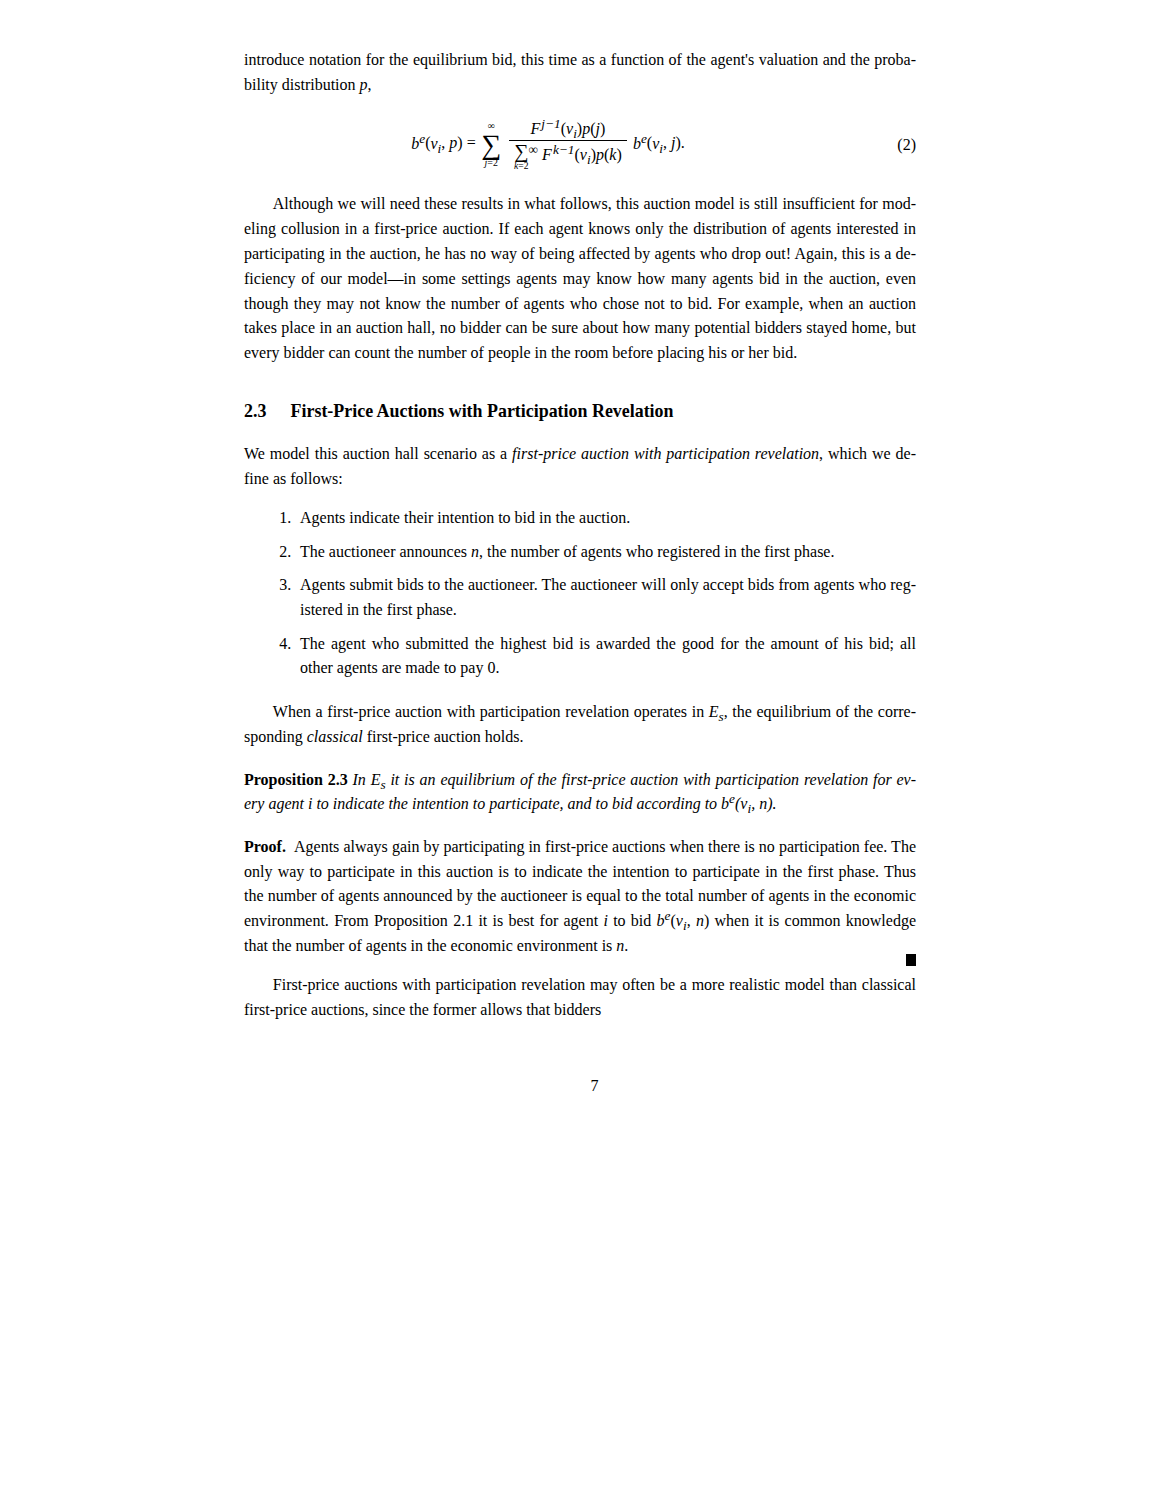introduce notation for the equilibrium bid, this time as a function of the agent's valuation and the probability distribution p,
be(vi, p) = ∞ ∑ j=2 F j−1(vi)p(j) ∑k=2∞ F k−1(vi)p(k) be(vi, j).
(2)
Although we will need these results in what follows, this auction model is still insufficient for modeling collusion in a first-price auction. If each agent knows only the distribution of agents interested in participating in the auction, he has no way of being affected by agents who drop out! Again, this is a deficiency of our model—in some settings agents may know how many agents bid in the auction, even though they may not know the number of agents who chose not to bid. For example, when an auction takes place in an auction hall, no bidder can be sure about how many potential bidders stayed home, but every bidder can count the number of people in the room before placing his or her bid.
2.3 First-Price Auctions with Participation Revelation
We model this auction hall scenario as a first-price auction with participation revelation, which we define as follows:
Agents indicate their intention to bid in the auction.
The auctioneer announces n, the number of agents who registered in the first phase.
Agents submit bids to the auctioneer. The auctioneer will only accept bids from agents who registered in the first phase.
The agent who submitted the highest bid is awarded the good for the amount of his bid; all other agents are made to pay 0.
When a first-price auction with participation revelation operates in Es, the equilibrium of the corresponding classical first-price auction holds.
Proposition 2.3 In Es it is an equilibrium of the first-price auction with participation revelation for every agent i to indicate the intention to participate, and to bid according to be(vi, n).
Proof. Agents always gain by participating in first-price auctions when there is no participation fee. The only way to participate in this auction is to indicate the intention to participate in the first phase. Thus the number of agents announced by the auctioneer is equal to the total number of agents in the economic environment. From Proposition 2.1 it is best for agent i to bid be(vi, n) when it is common knowledge that the number of agents in the economic environment is n.
First-price auctions with participation revelation may often be a more realistic model than classical first-price auctions, since the former allows that bidders
7